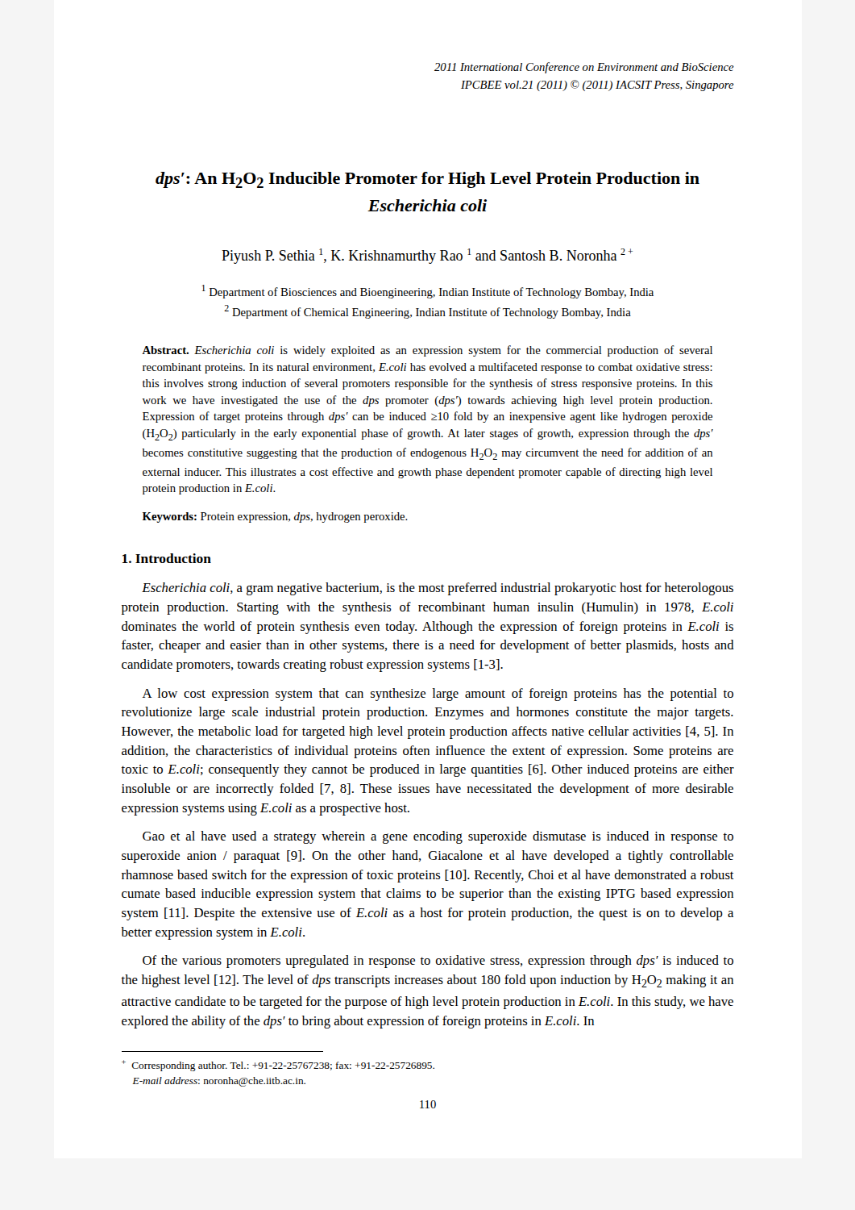2011 International Conference on Environment and BioScience
IPCBEE vol.21 (2011) © (2011) IACSIT Press, Singapore
dps′: An H2O2 Inducible Promoter for High Level Protein Production in Escherichia coli
Piyush P. Sethia 1, K. Krishnamurthy Rao 1 and Santosh B. Noronha 2 +
1 Department of Biosciences and Bioengineering, Indian Institute of Technology Bombay, India
2 Department of Chemical Engineering, Indian Institute of Technology Bombay, India
Abstract. Escherichia coli is widely exploited as an expression system for the commercial production of several recombinant proteins. In its natural environment, E.coli has evolved a multifaceted response to combat oxidative stress: this involves strong induction of several promoters responsible for the synthesis of stress responsive proteins. In this work we have investigated the use of the dps promoter (dps′) towards achieving high level protein production. Expression of target proteins through dps′ can be induced ≥10 fold by an inexpensive agent like hydrogen peroxide (H2O2) particularly in the early exponential phase of growth. At later stages of growth, expression through the dps′ becomes constitutive suggesting that the production of endogenous H2O2 may circumvent the need for addition of an external inducer. This illustrates a cost effective and growth phase dependent promoter capable of directing high level protein production in E.coli.
Keywords: Protein expression, dps, hydrogen peroxide.
1. Introduction
Escherichia coli, a gram negative bacterium, is the most preferred industrial prokaryotic host for heterologous protein production. Starting with the synthesis of recombinant human insulin (Humulin) in 1978, E.coli dominates the world of protein synthesis even today. Although the expression of foreign proteins in E.coli is faster, cheaper and easier than in other systems, there is a need for development of better plasmids, hosts and candidate promoters, towards creating robust expression systems [1-3].
A low cost expression system that can synthesize large amount of foreign proteins has the potential to revolutionize large scale industrial protein production. Enzymes and hormones constitute the major targets. However, the metabolic load for targeted high level protein production affects native cellular activities [4, 5]. In addition, the characteristics of individual proteins often influence the extent of expression. Some proteins are toxic to E.coli; consequently they cannot be produced in large quantities [6]. Other induced proteins are either insoluble or are incorrectly folded [7, 8]. These issues have necessitated the development of more desirable expression systems using E.coli as a prospective host.
Gao et al have used a strategy wherein a gene encoding superoxide dismutase is induced in response to superoxide anion / paraquat [9]. On the other hand, Giacalone et al have developed a tightly controllable rhamnose based switch for the expression of toxic proteins [10]. Recently, Choi et al have demonstrated a robust cumate based inducible expression system that claims to be superior than the existing IPTG based expression system [11]. Despite the extensive use of E.coli as a host for protein production, the quest is on to develop a better expression system in E.coli.
Of the various promoters upregulated in response to oxidative stress, expression through dps′ is induced to the highest level [12]. The level of dps transcripts increases about 180 fold upon induction by H2O2 making it an attractive candidate to be targeted for the purpose of high level protein production in E.coli. In this study, we have explored the ability of the dps′ to bring about expression of foreign proteins in E.coli. In
+ Corresponding author. Tel.: +91-22-25767238; fax: +91-22-25726895.
E-mail address: noronha@che.iitb.ac.in.
110